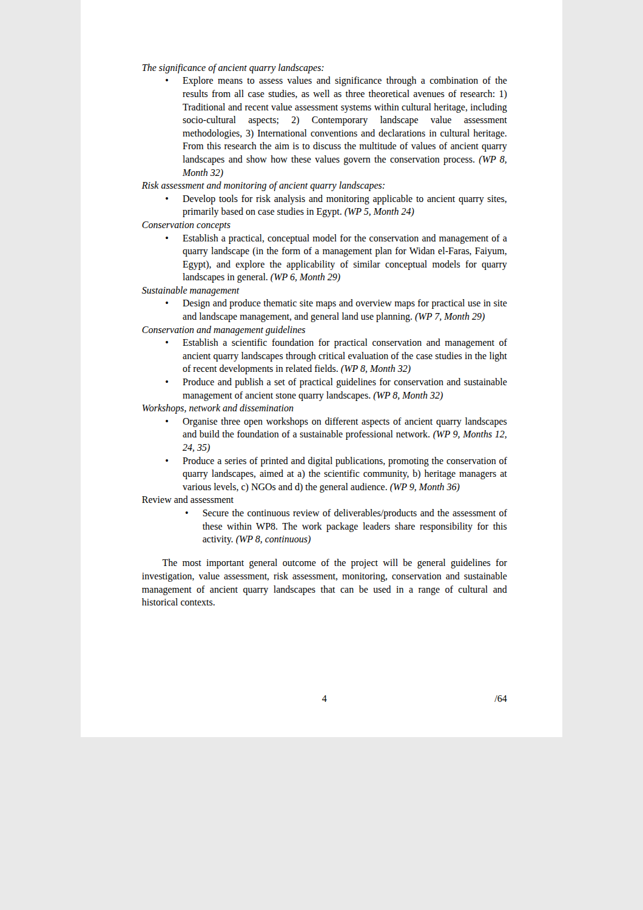The significance of ancient quarry landscapes:
Explore means to assess values and significance through a combination of the results from all case studies, as well as three theoretical avenues of research: 1) Traditional and recent value assessment systems within cultural heritage, including socio-cultural aspects; 2) Contemporary landscape value assessment methodologies, 3) International conventions and declarations in cultural heritage. From this research the aim is to discuss the multitude of values of ancient quarry landscapes and show how these values govern the conservation process. (WP 8, Month 32)
Risk assessment and monitoring of ancient quarry landscapes:
Develop tools for risk analysis and monitoring applicable to ancient quarry sites, primarily based on case studies in Egypt. (WP 5, Month 24)
Conservation concepts
Establish a practical, conceptual model for the conservation and management of a quarry landscape (in the form of a management plan for Widan el-Faras, Faiyum, Egypt), and explore the applicability of similar conceptual models for quarry landscapes in general. (WP 6, Month 29)
Sustainable management
Design and produce thematic site maps and overview maps for practical use in site and landscape management, and general land use planning. (WP 7, Month 29)
Conservation and management guidelines
Establish a scientific foundation for practical conservation and management of ancient quarry landscapes through critical evaluation of the case studies in the light of recent developments in related fields. (WP 8, Month 32)
Produce and publish a set of practical guidelines for conservation and sustainable management of ancient stone quarry landscapes. (WP 8, Month 32)
Workshops, network and dissemination
Organise three open workshops on different aspects of ancient quarry landscapes and build the foundation of a sustainable professional network. (WP 9, Months 12, 24, 35)
Produce a series of printed and digital publications, promoting the conservation of quarry landscapes, aimed at a) the scientific community, b) heritage managers at various levels, c) NGOs and d) the general audience. (WP 9, Month 36)
Review and assessment
Secure the continuous review of deliverables/products and the assessment of these within WP8. The work package leaders share responsibility for this activity. (WP 8, continuous)
The most important general outcome of the project will be general guidelines for investigation, value assessment, risk assessment, monitoring, conservation and sustainable management of ancient quarry landscapes that can be used in a range of cultural and historical contexts.
4
/64